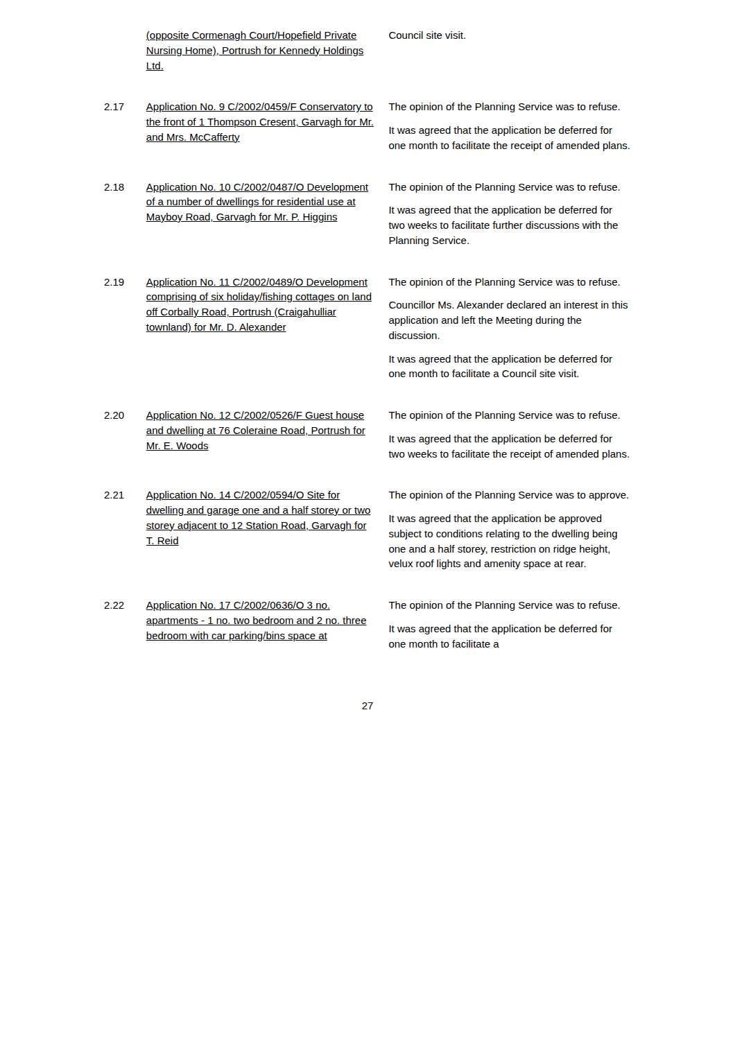| | (opposite Cormenagh Court/Hopefield Private Nursing Home), Portrush for Kennedy Holdings Ltd. | Council site visit. |
| 2.17 | Application No. 9 C/2002/0459/F Conservatory to the front of 1 Thompson Cresent, Garvagh for Mr. and Mrs. McCafferty | The opinion of the Planning Service was to refuse. It was agreed that the application be deferred for one month to facilitate the receipt of amended plans. |
| 2.18 | Application No. 10 C/2002/0487/O Development of a number of dwellings for residential use at Mayboy Road, Garvagh for Mr. P. Higgins | The opinion of the Planning Service was to refuse. It was agreed that the application be deferred for two weeks to facilitate further discussions with the Planning Service. |
| 2.19 | Application No. 11 C/2002/0489/O Development comprising of six holiday/fishing cottages on land off Corbally Road, Portrush (Craigahulliar townland) for Mr. D. Alexander | The opinion of the Planning Service was to refuse. Councillor Ms. Alexander declared an interest in this application and left the Meeting during the discussion. It was agreed that the application be deferred for one month to facilitate a Council site visit. |
| 2.20 | Application No. 12 C/2002/0526/F Guest house and dwelling at 76 Coleraine Road, Portrush for Mr. E. Woods | The opinion of the Planning Service was to refuse. It was agreed that the application be deferred for two weeks to facilitate the receipt of amended plans. |
| 2.21 | Application No. 14 C/2002/0594/O Site for dwelling and garage one and a half storey or two storey adjacent to 12 Station Road, Garvagh for T. Reid | The opinion of the Planning Service was to approve. It was agreed that the application be approved subject to conditions relating to the dwelling being one and a half storey, restriction on ridge height, velux roof lights and amenity space at rear. |
| 2.22 | Application No. 17 C/2002/0636/O 3 no. apartments - 1 no. two bedroom and 2 no. three bedroom with car parking/bins space at | The opinion of the Planning Service was to refuse. It was agreed that the application be deferred for one month to facilitate a |
27